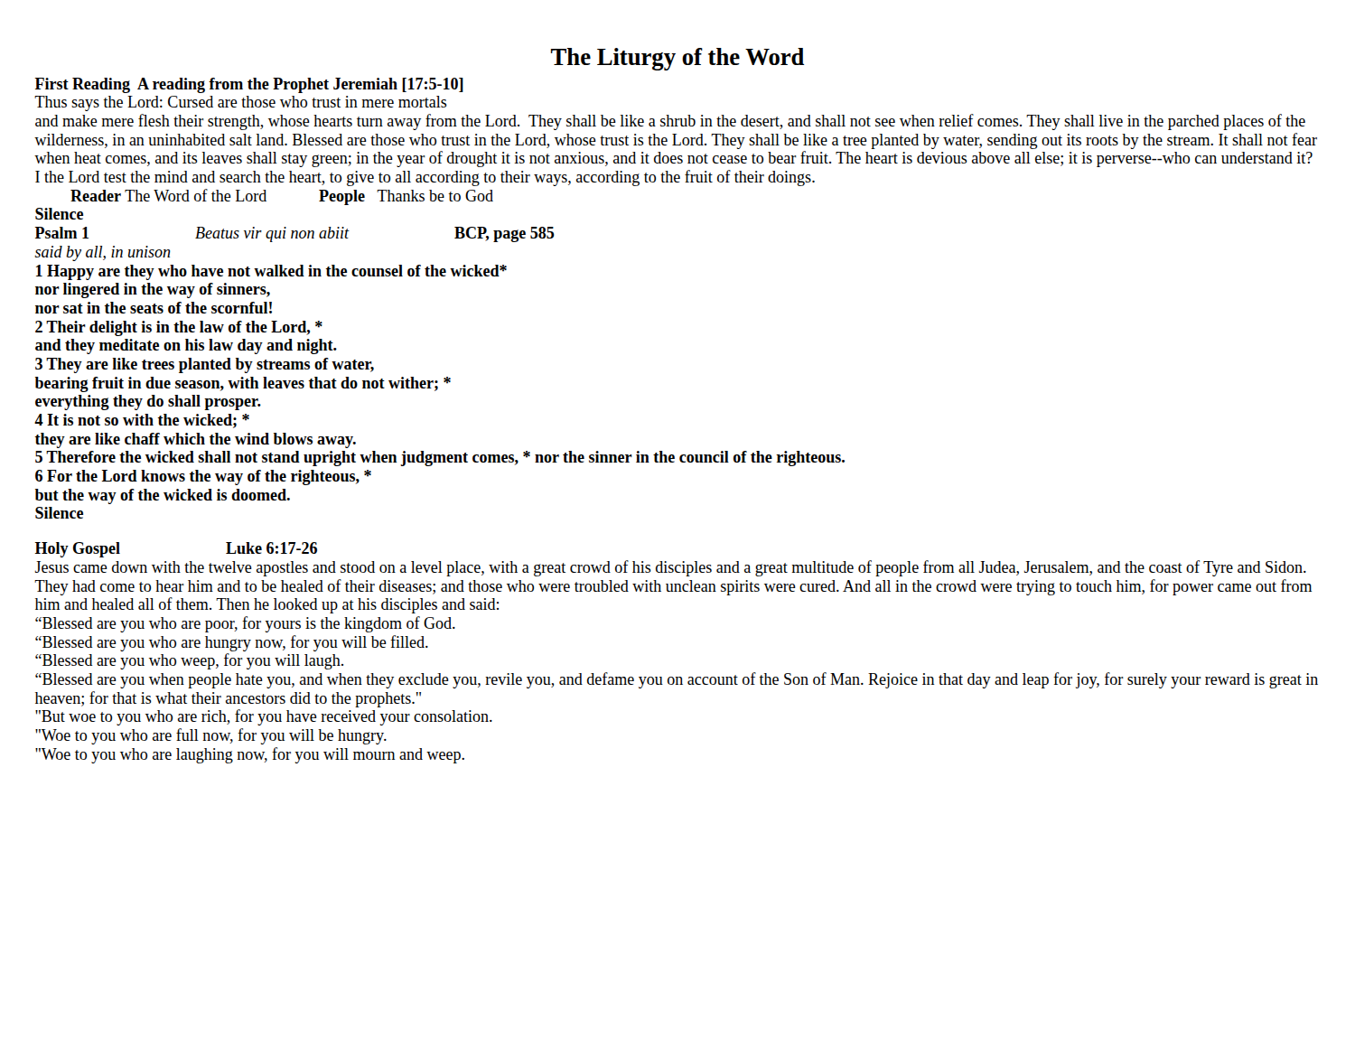The Liturgy of the Word
First Reading A reading from the Prophet Jeremiah [17:5-10]
Thus says the Lord: Cursed are those who trust in mere mortals
and make mere flesh their strength, whose hearts turn away from the Lord. They shall be like a shrub in the desert, and shall not see when relief comes. They shall live in the parched places of the wilderness, in an uninhabited salt land. Blessed are those who trust in the Lord, whose trust is the Lord. They shall be like a tree planted by water, sending out its roots by the stream. It shall not fear when heat comes, and its leaves shall stay green; in the year of drought it is not anxious, and it does not cease to bear fruit. The heart is devious above all else; it is perverse--who can understand it? I the Lord test the mind and search the heart, to give to all according to their ways, according to the fruit of their doings.
Reader The Word of the Lord People Thanks be to God
Silence
Psalm 1 Beatus vir qui non abiit BCP, page 585
said by all, in unison
1 Happy are they who have not walked in the counsel of the wicked*
nor lingered in the way of sinners,
nor sat in the seats of the scornful!
2 Their delight is in the law of the Lord, *
and they meditate on his law day and night.
3 They are like trees planted by streams of water,
bearing fruit in due season, with leaves that do not wither; *
everything they do shall prosper.
4 It is not so with the wicked; *
they are like chaff which the wind blows away.
5 Therefore the wicked shall not stand upright when judgment comes, * nor the sinner in the council of the righteous.
6 For the Lord knows the way of the righteous, *
but the way of the wicked is doomed.
Silence
Holy Gospel Luke 6:17-26
Jesus came down with the twelve apostles and stood on a level place, with a great crowd of his disciples and a great multitude of people from all Judea, Jerusalem, and the coast of Tyre and Sidon. They had come to hear him and to be healed of their diseases; and those who were troubled with unclean spirits were cured. And all in the crowd were trying to touch him, for power came out from him and healed all of them. Then he looked up at his disciples and said:
“Blessed are you who are poor, for yours is the kingdom of God.
“Blessed are you who are hungry now, for you will be filled.
“Blessed are you who weep, for you will laugh.
“Blessed are you when people hate you, and when they exclude you, revile you, and defame you on account of the Son of Man. Rejoice in that day and leap for joy, for surely your reward is great in heaven; for that is what their ancestors did to the prophets."
"But woe to you who are rich, for you have received your consolation.
"Woe to you who are full now, for you will be hungry.
"Woe to you who are laughing now, for you will mourn and weep.